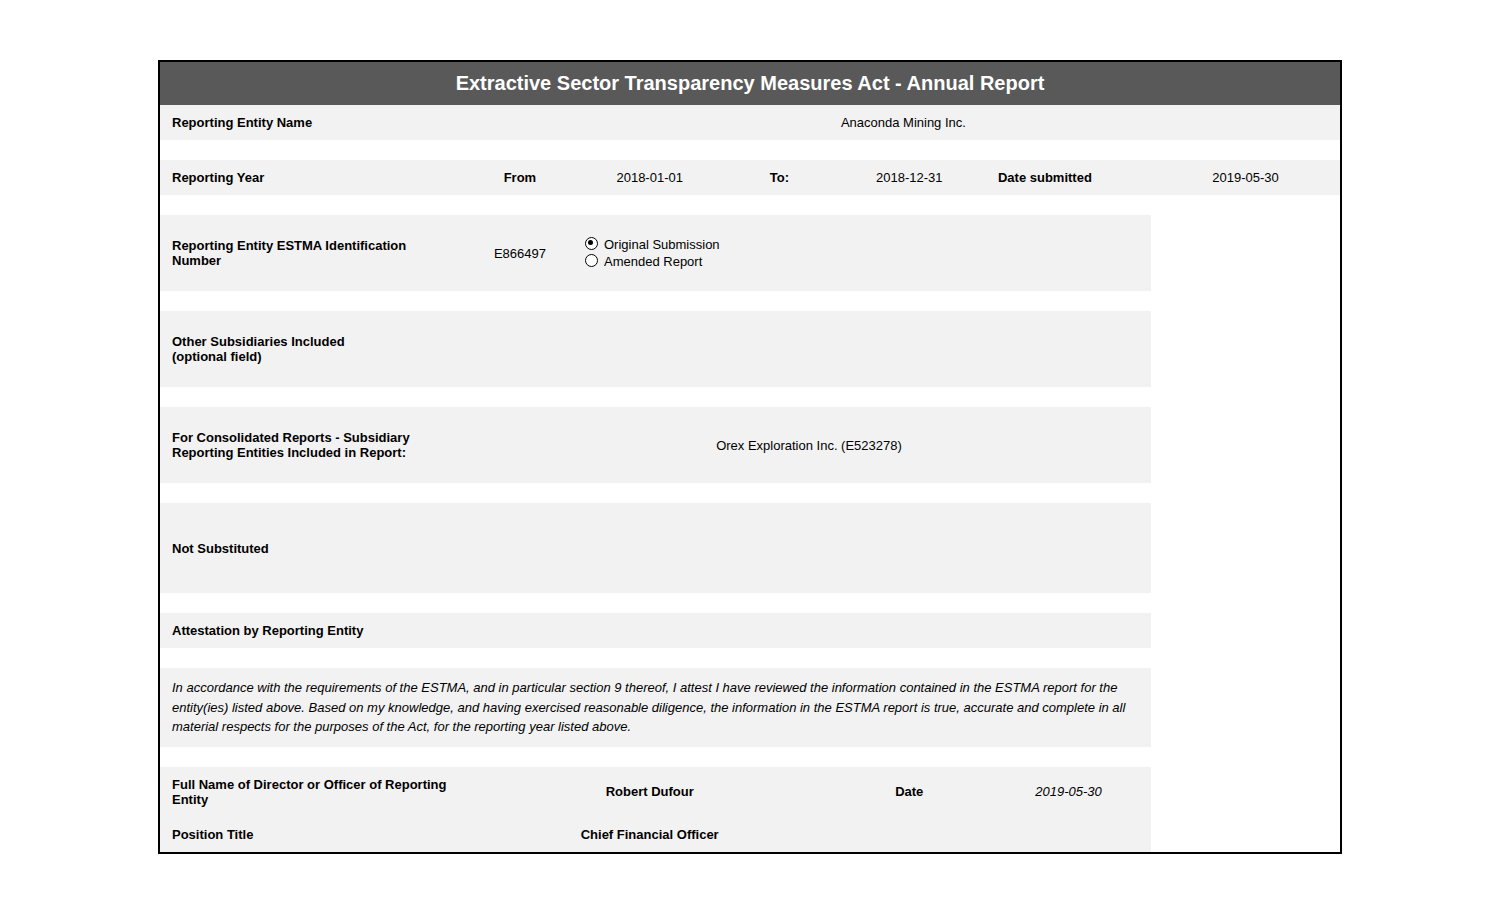| Extractive Sector Transparency Measures Act - Annual Report |
| Reporting Entity Name | Anaconda Mining Inc. |
| Reporting Year | From | 2018-01-01 | To: | 2018-12-31 | Date submitted | 2019-05-30 |
| Reporting Entity ESTMA Identification Number | E866497 | Original Submission Amended Report | | | |
| Other Subsidiaries Included (optional field) | | |
| For Consolidated Reports - Subsidiary Reporting Entities Included in Report: | Orex Exploration Inc. (E523278) | |
| Not Substituted | | |
| Attestation by Reporting Entity | | |
| In accordance with the requirements of the ESTMA, and in particular section 9 thereof, I attest I have reviewed the information contained in the ESTMA report for the entity(ies) listed above. Based on my knowledge, and having exercised reasonable diligence, the information in the ESTMA report is true, accurate and complete in all material respects for the purposes of the Act, for the reporting year listed above. | |
| Full Name of Director or Officer of Reporting Entity | Robert Dufour | Date | 2019-05-30 | |
| Position Title | Chief Financial Officer | | | |